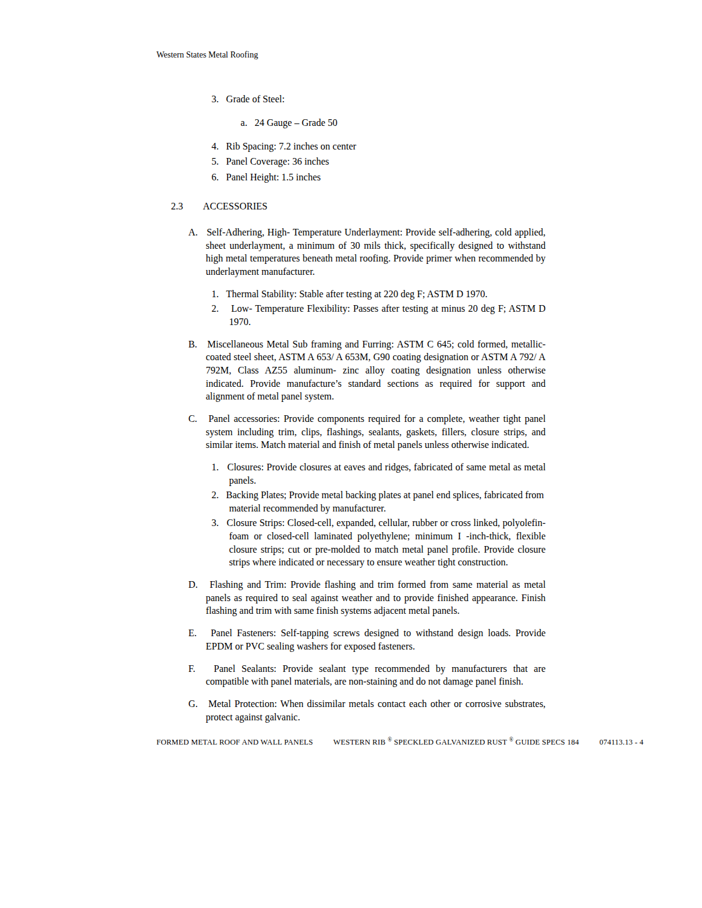Western States Metal Roofing
3. Grade of Steel:
a. 24 Gauge – Grade 50
4. Rib Spacing: 7.2 inches on center
5. Panel Coverage: 36 inches
6. Panel Height: 1.5 inches
2.3 ACCESSORIES
A. Self-Adhering, High- Temperature Underlayment: Provide self-adhering, cold applied, sheet underlayment, a minimum of 30 mils thick, specifically designed to withstand high metal temperatures beneath metal roofing. Provide primer when recommended by underlayment manufacturer.
1. Thermal Stability: Stable after testing at 220 deg F; ASTM D 1970.
2. Low- Temperature Flexibility: Passes after testing at minus 20 deg F; ASTM D 1970.
B. Miscellaneous Metal Sub framing and Furring: ASTM C 645; cold formed, metallic- coated steel sheet, ASTM A 653/ A 653M, G90 coating designation or ASTM A 792/ A 792M, Class AZ55 aluminum- zinc alloy coating designation unless otherwise indicated. Provide manufacture’s standard sections as required for support and alignment of metal panel system.
C. Panel accessories: Provide components required for a complete, weather tight panel system including trim, clips, flashings, sealants, gaskets, fillers, closure strips, and similar items. Match material and finish of metal panels unless otherwise indicated.
1. Closures: Provide closures at eaves and ridges, fabricated of same metal as metal panels.
2. Backing Plates; Provide metal backing plates at panel end splices, fabricated from material recommended by manufacturer.
3. Closure Strips: Closed-cell, expanded, cellular, rubber or cross linked, polyolefin-foam or closed-cell laminated polyethylene; minimum I -inch-thick, flexible closure strips; cut or pre-molded to match metal panel profile. Provide closure strips where indicated or necessary to ensure weather tight construction.
D. Flashing and Trim: Provide flashing and trim formed from same material as metal panels as required to seal against weather and to provide finished appearance. Finish flashing and trim with same finish systems adjacent metal panels.
E. Panel Fasteners: Self-tapping screws designed to withstand design loads. Provide EPDM or PVC sealing washers for exposed fasteners.
F. Panel Sealants: Provide sealant type recommended by manufacturers that are compatible with panel materials, are non-staining and do not damage panel finish.
G. Metal Protection: When dissimilar metals contact each other or corrosive substrates, protect against galvanic.
FORMED METAL ROOF AND WALL PANELS WESTERN RIB ® SPECKLED GALVANIZED RUST ® GUIDE SPECS 184 074113.13 - 4